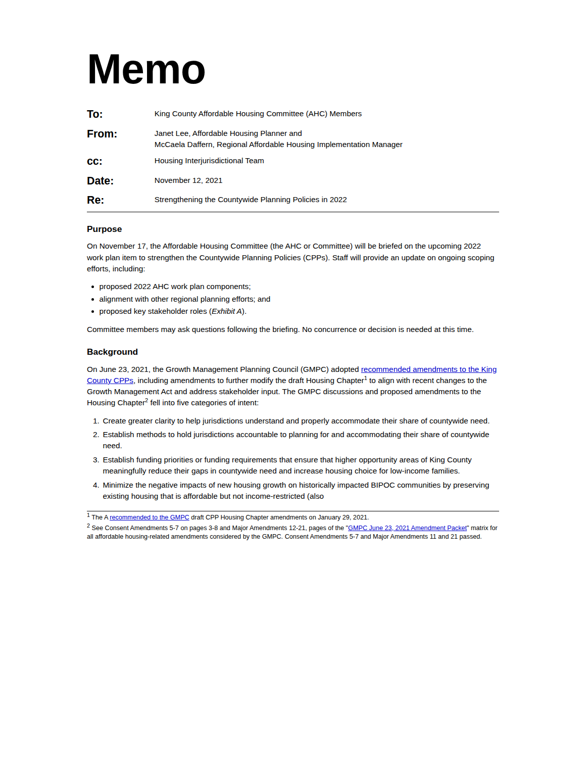Memo
| To: | King County Affordable Housing Committee (AHC) Members |
| From: | Janet Lee, Affordable Housing Planner and McCaela Daffern, Regional Affordable Housing Implementation Manager |
| cc: | Housing Interjurisdictional Team |
| Date: | November 12, 2021 |
| Re: | Strengthening the Countywide Planning Policies in 2022 |
Purpose
On November 17, the Affordable Housing Committee (the AHC or Committee) will be briefed on the upcoming 2022 work plan item to strengthen the Countywide Planning Policies (CPPs). Staff will provide an update on ongoing scoping efforts, including:
proposed 2022 AHC work plan components;
alignment with other regional planning efforts; and
proposed key stakeholder roles (Exhibit A).
Committee members may ask questions following the briefing. No concurrence or decision is needed at this time.
Background
On June 23, 2021, the Growth Management Planning Council (GMPC) adopted recommended amendments to the King County CPPs, including amendments to further modify the draft Housing Chapter1 to align with recent changes to the Growth Management Act and address stakeholder input. The GMPC discussions and proposed amendments to the Housing Chapter2 fell into five categories of intent:
Create greater clarity to help jurisdictions understand and properly accommodate their share of countywide need.
Establish methods to hold jurisdictions accountable to planning for and accommodating their share of countywide need.
Establish funding priorities or funding requirements that ensure that higher opportunity areas of King County meaningfully reduce their gaps in countywide need and increase housing choice for low-income families.
Minimize the negative impacts of new housing growth on historically impacted BIPOC communities by preserving existing housing that is affordable but not income-restricted (also
1 The A recommended to the GMPC draft CPP Housing Chapter amendments on January 29, 2021.
2 See Consent Amendments 5-7 on pages 3-8 and Major Amendments 12-21, pages of the "GMPC June 23, 2021 Amendment Packet" matrix for all affordable housing-related amendments considered by the GMPC. Consent Amendments 5-7 and Major Amendments 11 and 21 passed.